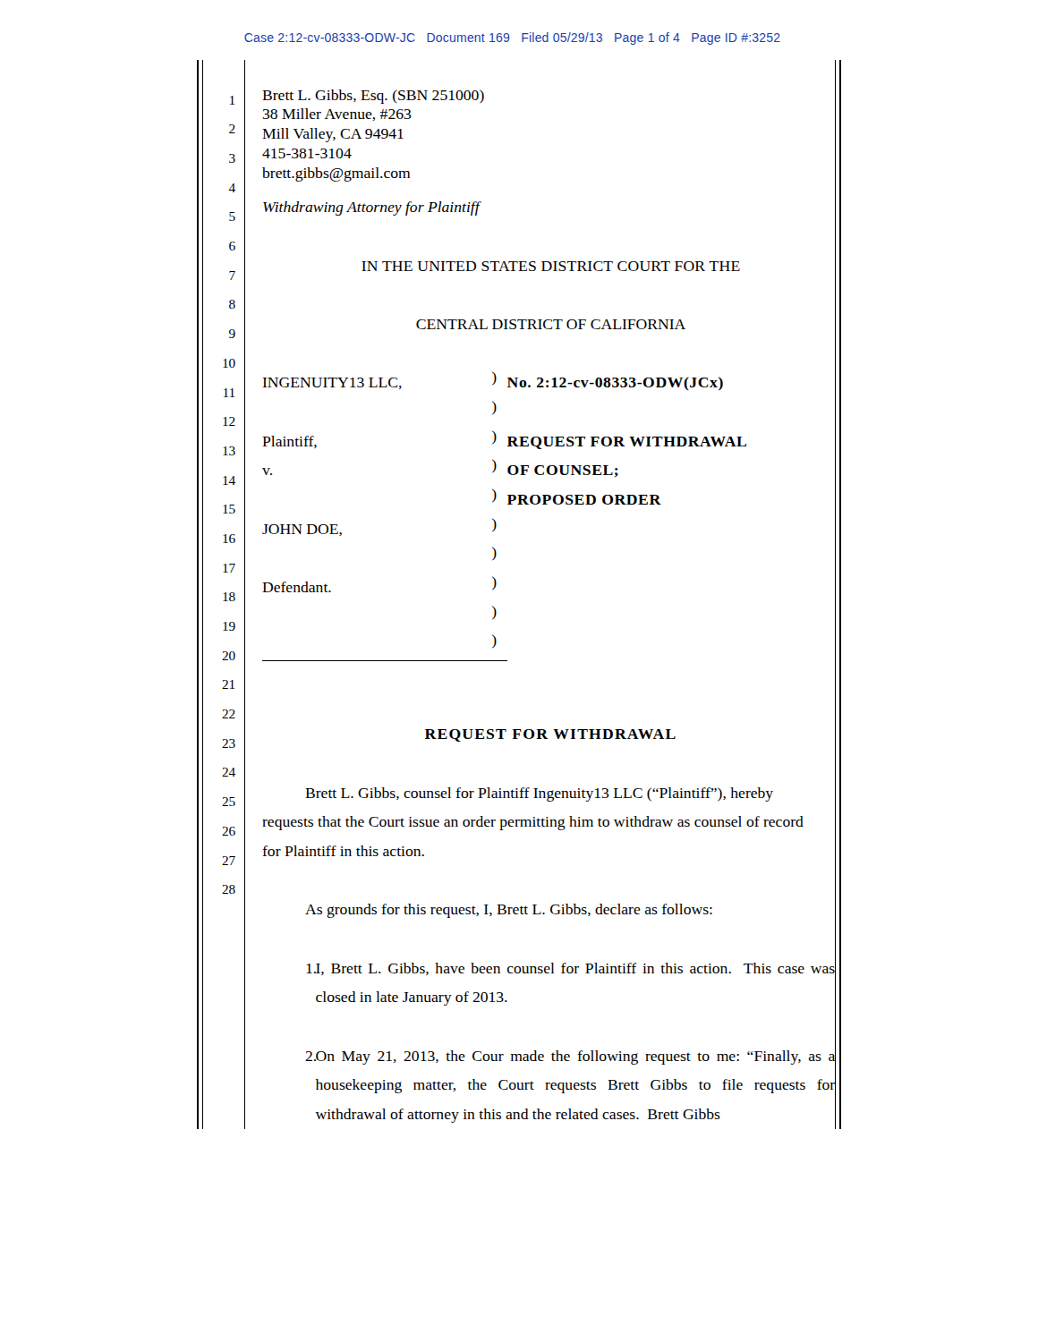Case 2:12-cv-08333-ODW-JC Document 169 Filed 05/29/13 Page 1 of 4 Page ID #:3252
1
2
3
4
5
6
7
8
9
10
11
12
13
14
15
16
17
18
19
20
21
22
23
24
25
26
27
28
Brett L. Gibbs, Esq. (SBN 251000) 38 Miller Avenue, #263 Mill Valley, CA 94941 415-381-3104 brett.gibbs@gmail.com
Withdrawing Attorney for Plaintiff
IN THE UNITED STATES DISTRICT COURT FOR THE
CENTRAL DISTRICT OF CALIFORNIA
| INGENUITY13 LLC, | ) | No. 2:12-cv-08333-ODW(JCx) |
| | ) | |
| Plaintiff, | ) | REQUEST FOR WITHDRAWAL |
| v. | ) | OF COUNSEL; |
| | ) | PROPOSED ORDER |
| JOHN DOE, | ) | |
| | ) | |
| Defendant. | ) | |
| | ) | |
| | ) | |
REQUEST FOR WITHDRAWAL
Brett L. Gibbs, counsel for Plaintiff Ingenuity13 LLC (“Plaintiff”), hereby
requests that the Court issue an order permitting him to withdraw as counsel of record
for Plaintiff in this action.
As grounds for this request, I, Brett L. Gibbs, declare as follows:
1.
I, Brett L. Gibbs, have been counsel for Plaintiff in this action. This case was closed in late January of 2013.
2.
On May 21, 2013, the Cour made the following request to me: “Finally, as a housekeeping matter, the Court requests Brett Gibbs to file requests for withdrawal of attorney in this and the related cases. Brett Gibbs